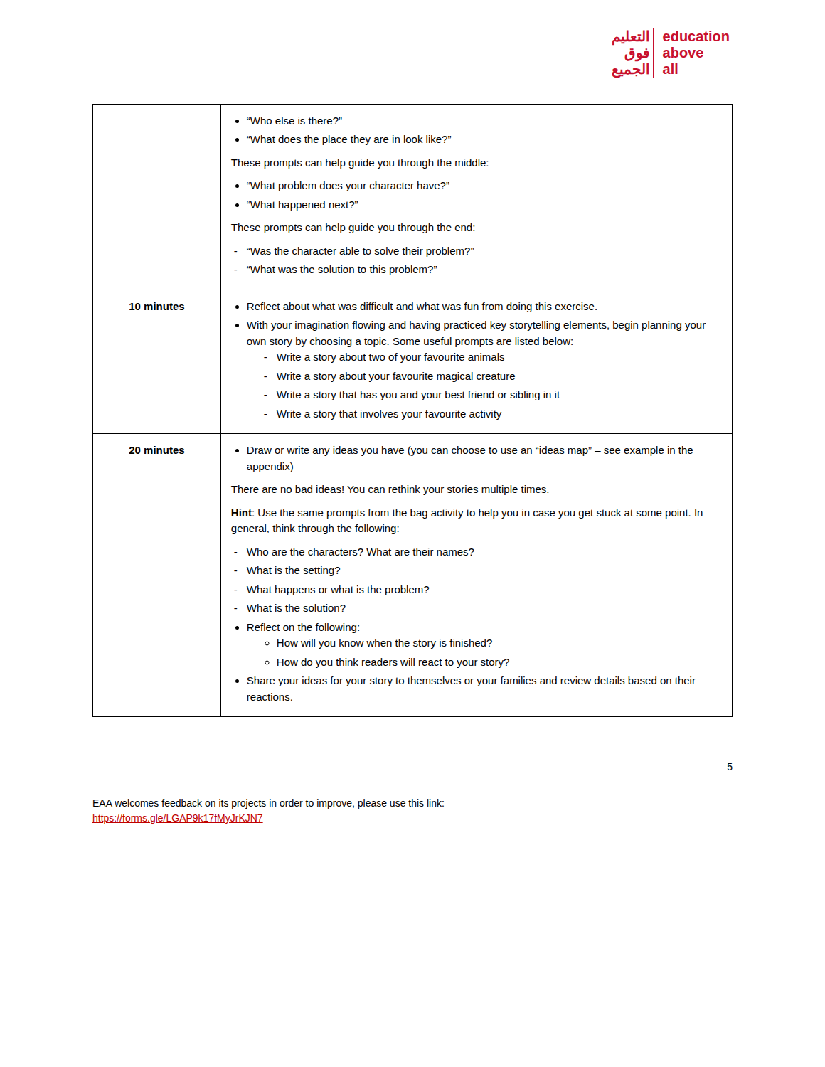| التعليم فوق الجميع | | education above all |
| | “Who else is there?” “What does the place they are in look like?” These prompts can help guide you through the middle: “What problem does your character have?” “What happened next?” These prompts can help guide you through the end: “Was the character able to solve their problem?” “What was the solution to this problem?” |
| 10 minutes | Reflect about what was difficult and what was fun from doing this exercise. With your imagination flowing and having practiced key storytelling elements, begin planning your own story by choosing a topic. Some useful prompts are listed below: Write a story about two of your favourite animals Write a story about your favourite magical creature Write a story that has you and your best friend or sibling in it Write a story that involves your favourite activity |
| 20 minutes | Draw or write any ideas you have (you can choose to use an “ideas map” – see example in the appendix) There are no bad ideas! You can rethink your stories multiple times. Hint : Use the same prompts from the bag activity to help you in case you get stuck at some point. In general, think through the following: Who are the characters? What are their names? What is the setting? What happens or what is the problem? What is the solution? Reflect on the following: How will you know when the story is finished? How do you think readers will react to your story? Share your ideas for your story to themselves or your families and review details based on their reactions. |
5
EAA welcomes feedback on its projects in order to improve, please use this link:
https://forms.gle/LGAP9k17fMyJrKJN7